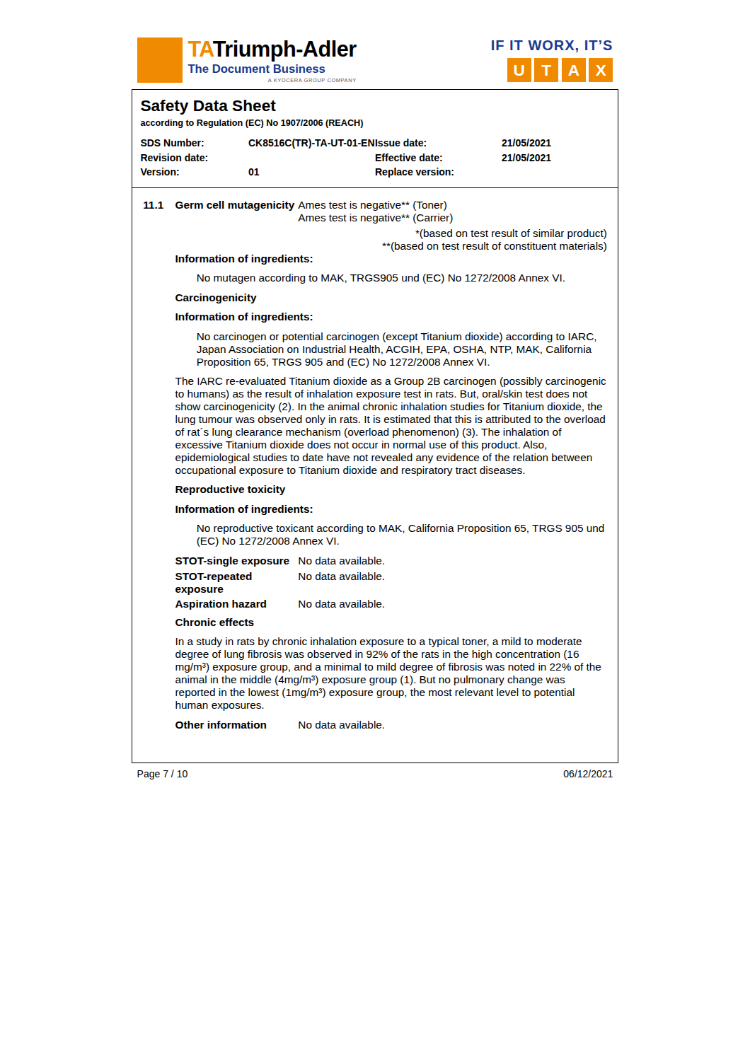TATriumph-Adler
The Document Business
A KYOCERA GROUP COMPANY
IF IT WORX, IT’S
UTAX
Safety Data Sheet
according to Regulation (EC) No 1907/2006 (REACH)
| SDS Number: | CK8516C(TR)-TA-UT-01-EN | Issue date: | 21/05/2021 |
| Revision date: | | Effective date: | 21/05/2021 |
| Version: | 01 | Replace version: | |
11.1
Germ cell mutagenicity
Ames test is negative** (Toner)
Ames test is negative** (Carrier)
*(based on test result of similar product)
**(based on test result of constituent materials)
Information of ingredients:
No mutagen according to MAK, TRGS905 und (EC) No 1272/2008 Annex VI.
Carcinogenicity
Information of ingredients:
No carcinogen or potential carcinogen (except Titanium dioxide) according to IARC, Japan Association on Industrial Health, ACGIH, EPA, OSHA, NTP, MAK, California Proposition 65, TRGS 905 and (EC) No 1272/2008 Annex VI.
The IARC re-evaluated Titanium dioxide as a Group 2B carcinogen (possibly carcinogenic to humans) as the result of inhalation exposure test in rats. But, oral/skin test does not show carcinogenicity (2). In the animal chronic inhalation studies for Titanium dioxide, the lung tumour was observed only in rats. It is estimated that this is attributed to the overload of rat´s lung clearance mechanism (overload phenomenon) (3). The inhalation of excessive Titanium dioxide does not occur in normal use of this product. Also, epidemiological studies to date have not revealed any evidence of the relation between occupational exposure to Titanium dioxide and respiratory tract diseases.
Reproductive toxicity
Information of ingredients:
No reproductive toxicant according to MAK, California Proposition 65, TRGS 905 und (EC) No 1272/2008 Annex VI.
STOT-single exposure
No data available.
STOT-repeated exposure
No data available.
Aspiration hazard
No data available.
Chronic effects
In a study in rats by chronic inhalation exposure to a typical toner, a mild to moderate degree of lung fibrosis was observed in 92% of the rats in the high concentration (16 mg/m³) exposure group, and a minimal to mild degree of fibrosis was noted in 22% of the animal in the middle (4mg/m³) exposure group (1). But no pulmonary change was reported in the lowest (1mg/m³) exposure group, the most relevant level to potential human exposures.
Other information
No data available.
Page 7 / 10
06/12/2021